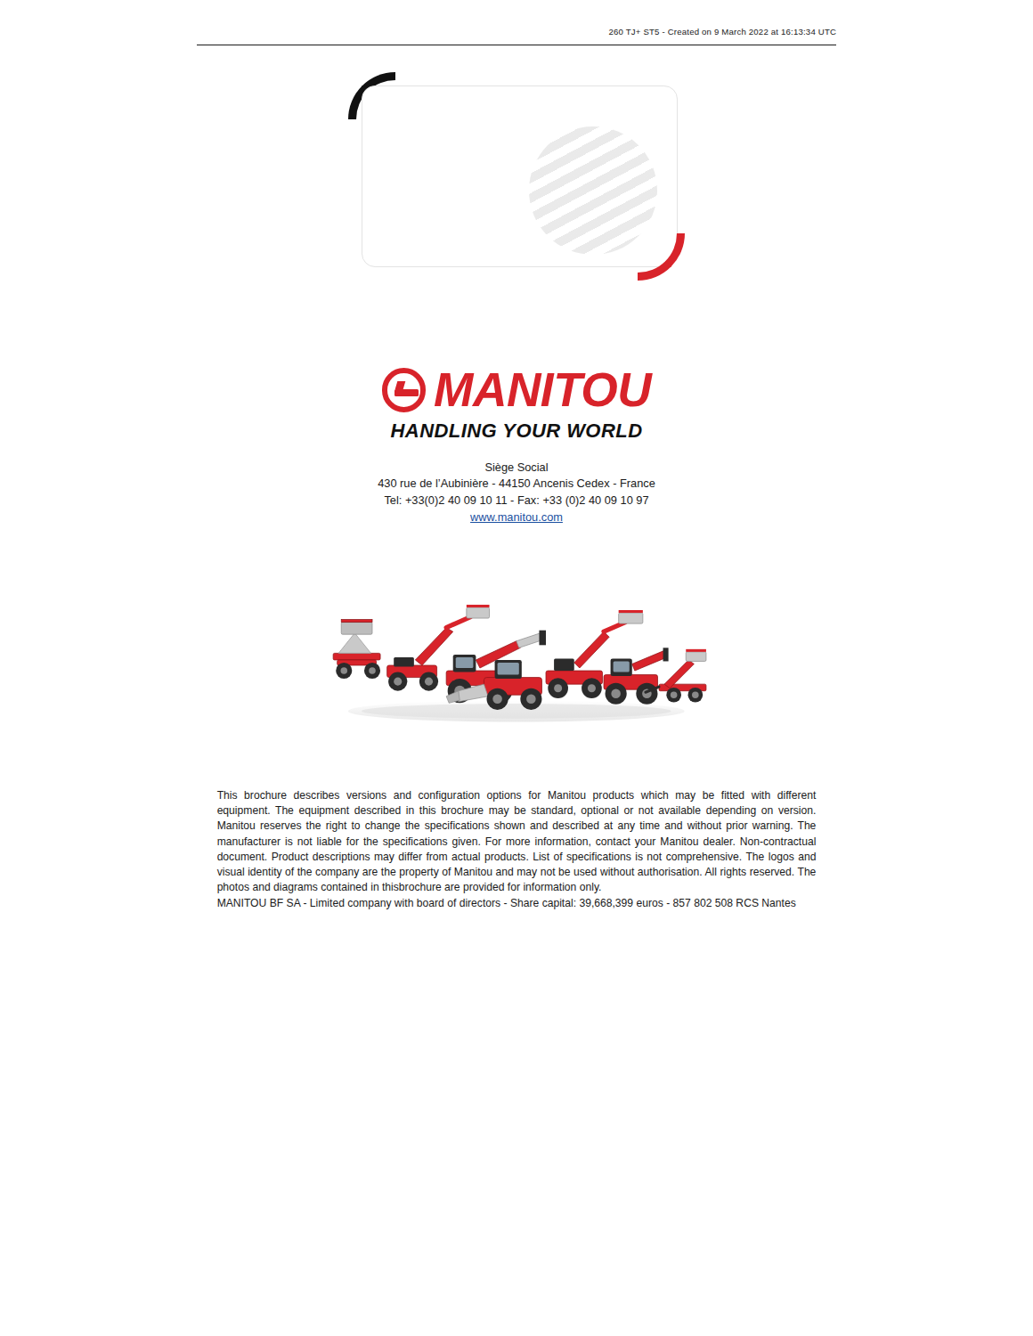260 TJ+ ST5 - Created on 9 March 2022 at 16:13:34 UTC
MANITOU
HANDLING YOUR WORLD
Siège Social
430 rue de l’Aubinière - 44150 Ancenis Cedex - France
Tel: +33(0)2 40 09 10 11 - Fax: +33 (0)2 40 09 10 97
www.manitou.com
This brochure describes versions and configuration options for Manitou products which may be fitted with different equipment. The equipment described in this brochure may be standard, optional or not available depending on version. Manitou reserves the right to change the specifications shown and described at any time and without prior warning. The manufacturer is not liable for the specifications given. For more information, contact your Manitou dealer. Non-contractual document. Product descriptions may differ from actual products. List of specifications is not comprehensive. The logos and visual identity of the company are the property of Manitou and may not be used without authorisation. All rights reserved. The photos and diagrams contained in thisbrochure are provided for information only.
MANITOU BF SA - Limited company with board of directors - Share capital: 39,668,399 euros - 857 802 508 RCS Nantes